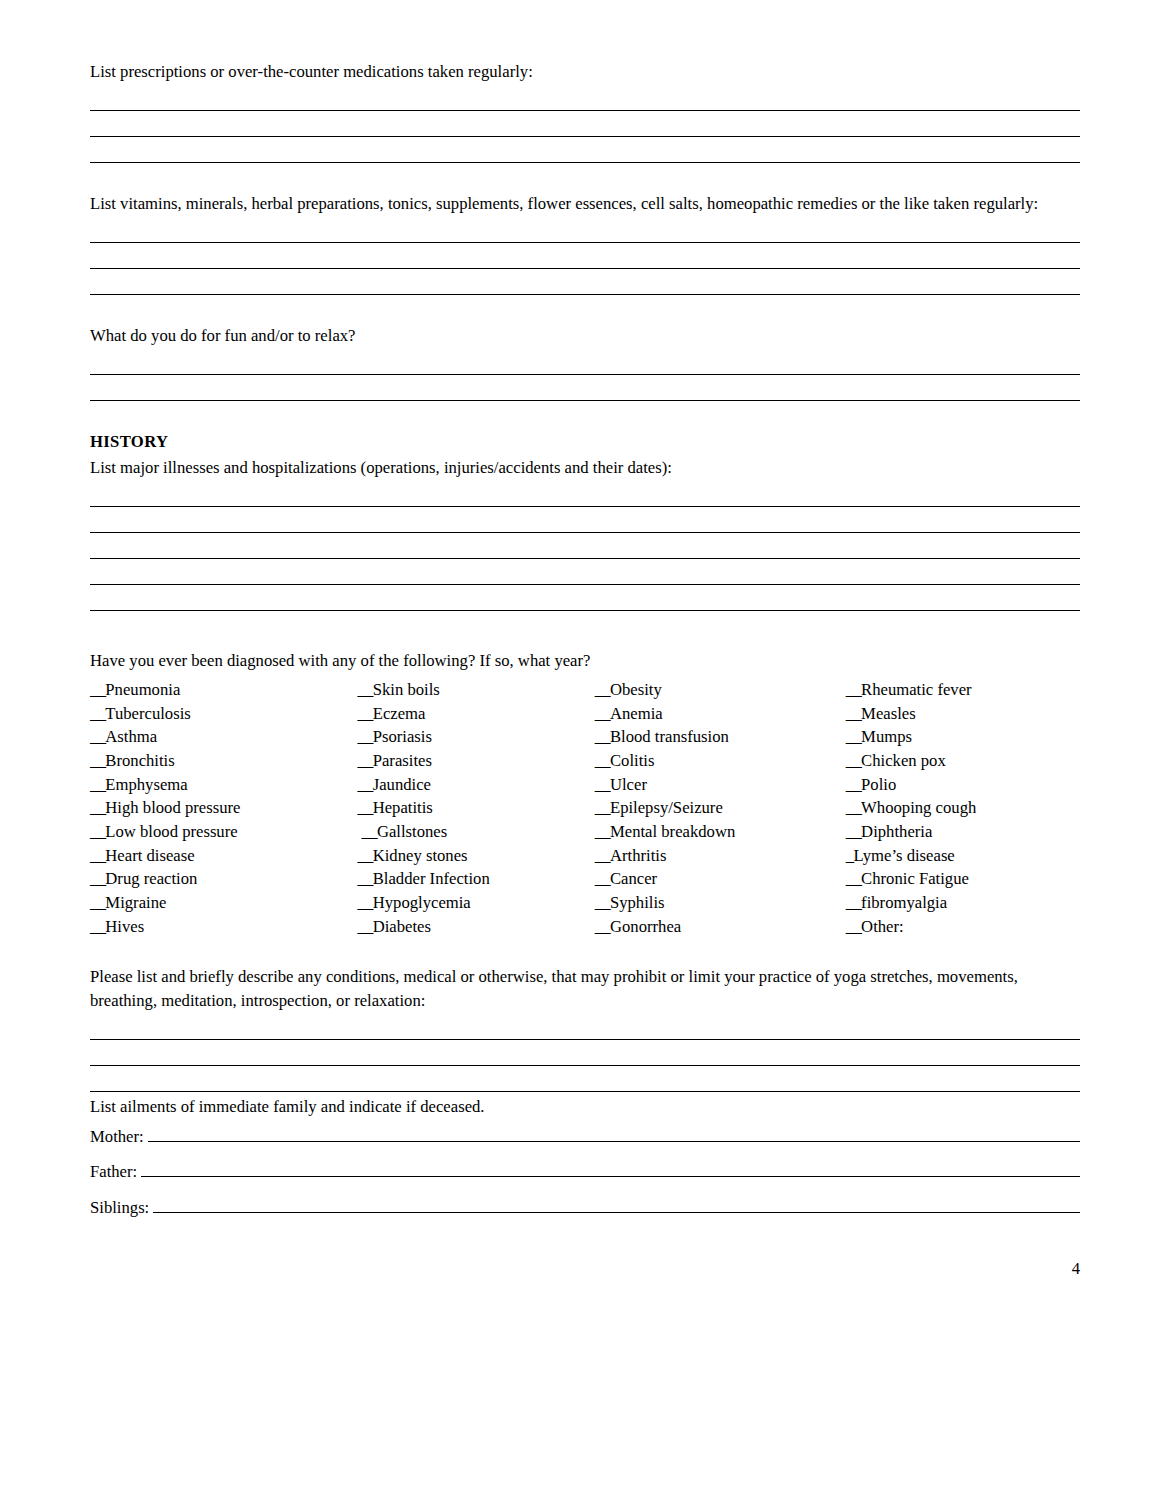List prescriptions or over-the-counter medications taken regularly:
List vitamins, minerals, herbal preparations, tonics, supplements, flower essences, cell salts, homeopathic remedies or the like taken regularly:
What do you do for fun and/or to relax?
HISTORY
List major illnesses and hospitalizations (operations, injuries/accidents and their dates):
Have you ever been diagnosed with any of the following? If so, what year?
| __ Pneumonia | __ Skin boils | __ Obesity | __ Rheumatic fever |
| __ Tuberculosis | __ Eczema | __ Anemia | __ Measles |
| __ Asthma | __ Psoriasis | __ Blood transfusion | __ Mumps |
| __ Bronchitis | __ Parasites | __ Colitis | __ Chicken pox |
| __ Emphysema | __ Jaundice | __ Ulcer | __ Polio |
| __ High blood pressure | __ Hepatitis | __ Epilepsy/Seizure | __ Whooping cough |
| __ Low blood pressure | __ Gallstones | __ Mental breakdown | __ Diphtheria |
| __ Heart disease | __ Kidney stones | __ Arthritis | _ Lyme’s disease |
| __ Drug reaction | __ Bladder Infection | __ Cancer | __ Chronic Fatigue |
| __ Migraine | __ Hypoglycemia | __ Syphilis | __ fibromyalgia |
| __ Hives | __ Diabetes | __ Gonorrhea | __ Other: |
Please list and briefly describe any conditions, medical or otherwise, that may prohibit or limit your practice of yoga stretches, movements, breathing, meditation, introspection, or relaxation:
List ailments of immediate family and indicate if deceased.
Mother:
Father:
Siblings:
4